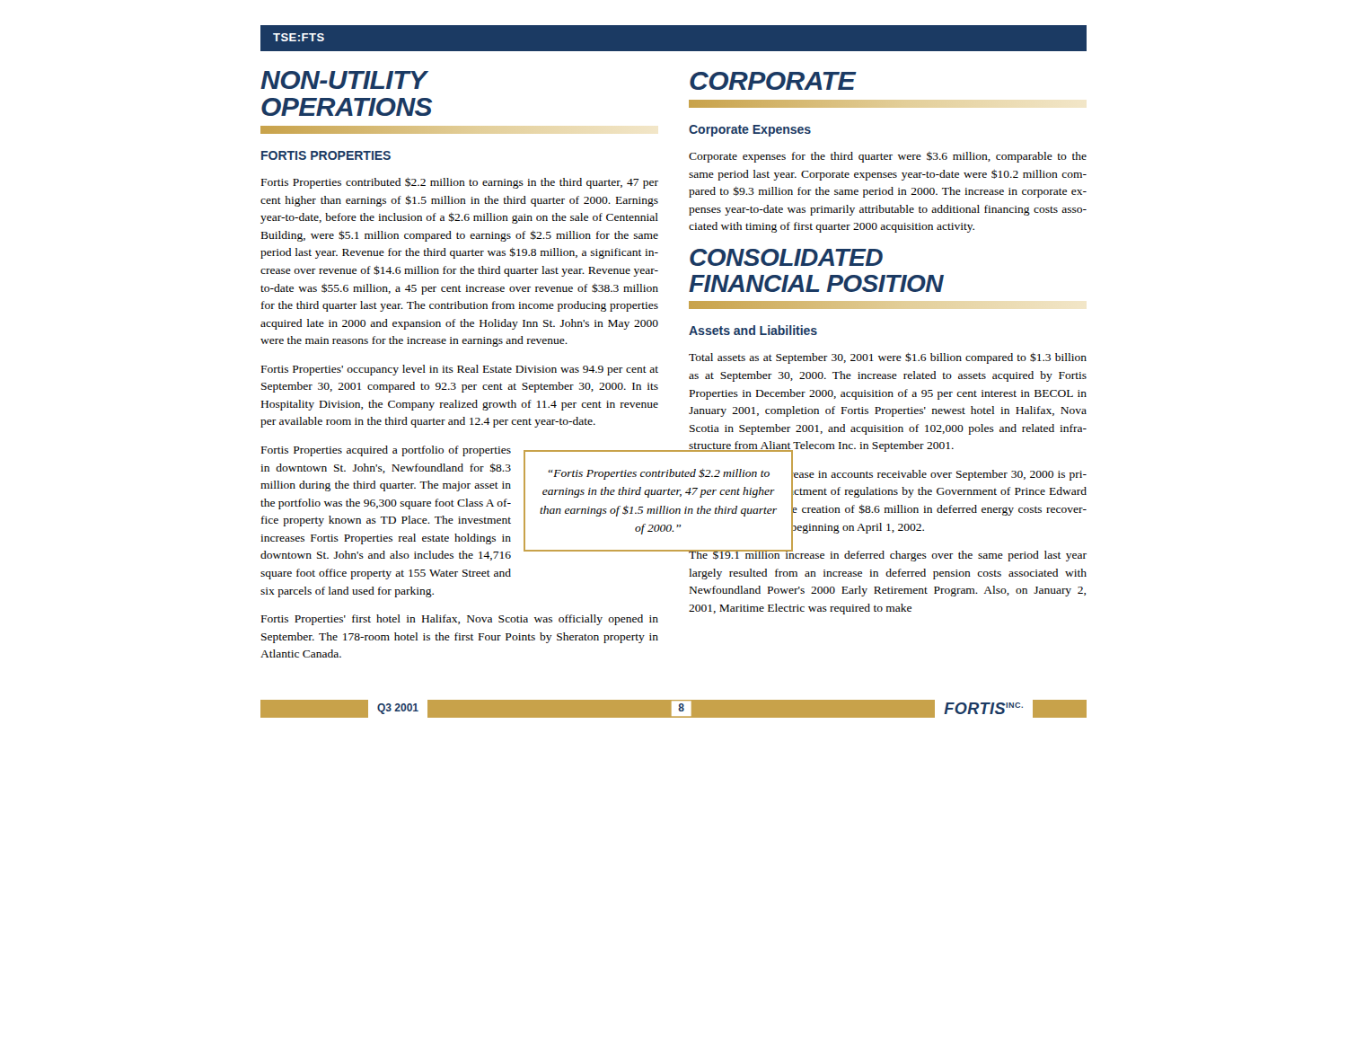TSE:FTS
Non-Utility Operations
FORTIS PROPERTIES
Fortis Properties contributed $2.2 million to earnings in the third quarter, 47 per cent higher than earnings of $1.5 million in the third quarter of 2000. Earnings year-to-date, before the inclusion of a $2.6 million gain on the sale of Centennial Building, were $5.1 million compared to earnings of $2.5 million for the same period last year. Revenue for the third quarter was $19.8 million, a significant increase over revenue of $14.6 million for the third quarter last year. Revenue year-to-date was $55.6 million, a 45 per cent increase over revenue of $38.3 million for the third quarter last year. The contribution from income producing properties acquired late in 2000 and expansion of the Holiday Inn St. John's in May 2000 were the main reasons for the increase in earnings and revenue.
Fortis Properties' occupancy level in its Real Estate Division was 94.9 per cent at September 30, 2001 compared to 92.3 per cent at September 30, 2000. In its Hospitality Division, the Company realized growth of 11.4 per cent in revenue per available room in the third quarter and 12.4 per cent year-to-date.
“Fortis Properties contributed $2.2 million to earnings in the third quarter, 47 per cent higher than earnings of $1.5 million in the third quarter of 2000.”
Fortis Properties acquired a portfolio of properties in downtown St. John's, Newfoundland for $8.3 million during the third quarter. The major asset in the portfolio was the 96,300 square foot Class A office property known as TD Place. The investment increases Fortis Properties real estate holdings in downtown St. John's and also includes the 14,716 square foot office property at 155 Water Street and six parcels of land used for parking.
Fortis Properties' first hotel in Halifax, Nova Scotia was officially opened in September. The 178-room hotel is the first Four Points by Sheraton property in Atlantic Canada.
Corporate
Corporate Expenses
Corporate expenses for the third quarter were $3.6 million, comparable to the same period last year. Corporate expenses year-to-date were $10.2 million compared to $9.3 million for the same period in 2000. The increase in corporate expenses year-to-date was primarily attributable to additional financing costs associated with timing of first quarter 2000 acquisition activity.
Consolidated Financial Position
Assets and Liabilities
Total assets as at September 30, 2001 were $1.6 billion compared to $1.3 billion as at September 30, 2000. The increase related to assets acquired by Fortis Properties in December 2000, acquisition of a 95 per cent interest in BECOL in January 2001, completion of Fortis Properties' newest hotel in Halifax, Nova Scotia in September 2001, and acquisition of 102,000 poles and related infrastructure from Aliant Telecom Inc. in September 2001.
The $8.7 million increase in accounts receivable over September 30, 2000 is primarily due to the enactment of regulations by the Government of Prince Edward Island resulting in the creation of $8.6 million in deferred energy costs recoverable from customers beginning on April 1, 2002.
The $19.1 million increase in deferred charges over the same period last year largely resulted from an increase in deferred pension costs associated with Newfoundland Power's 2000 Early Retirement Program. Also, on January 2, 2001, Maritime Electric was required to make
Q3 2001
8
FORTISINC.